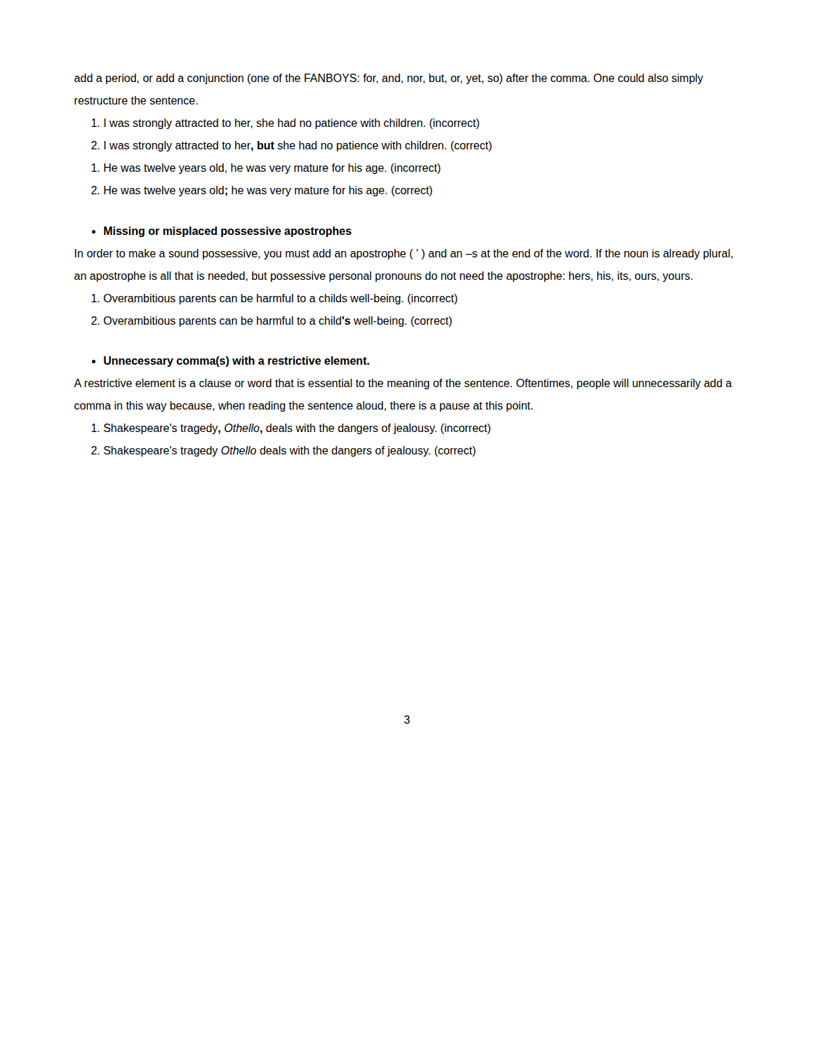add a period, or add a conjunction (one of the FANBOYS: for, and, nor, but, or, yet, so) after the comma. One could also simply restructure the sentence.
I was strongly attracted to her, she had no patience with children. (incorrect)
I was strongly attracted to her, but she had no patience with children. (correct)
He was twelve years old, he was very mature for his age. (incorrect)
He was twelve years old; he was very mature for his age. (correct)
Missing or misplaced possessive apostrophes
In order to make a sound possessive, you must add an apostrophe ( ' ) and an –s at the end of the word. If the noun is already plural, an apostrophe is all that is needed, but possessive personal pronouns do not need the apostrophe: hers, his, its, ours, yours.
Overambitious parents can be harmful to a childs well-being. (incorrect)
Overambitious parents can be harmful to a child's well-being. (correct)
Unnecessary comma(s) with a restrictive element.
A restrictive element is a clause or word that is essential to the meaning of the sentence. Oftentimes, people will unnecessarily add a comma in this way because, when reading the sentence aloud, there is a pause at this point.
Shakespeare's tragedy, Othello, deals with the dangers of jealousy. (incorrect)
Shakespeare's tragedy Othello deals with the dangers of jealousy. (correct)
3